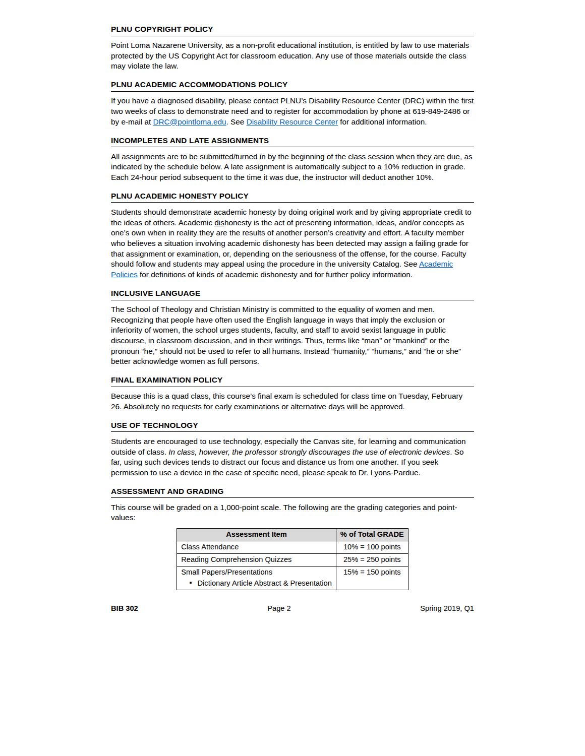PLNU Copyright Policy
Point Loma Nazarene University, as a non-profit educational institution, is entitled by law to use materials protected by the US Copyright Act for classroom education. Any use of those materials outside the class may violate the law.
PLNU Academic Accommodations Policy
If you have a diagnosed disability, please contact PLNU’s Disability Resource Center (DRC) within the first two weeks of class to demonstrate need and to register for accommodation by phone at 619-849-2486 or by e-mail at DRC@pointloma.edu. See Disability Resource Center for additional information.
Incompletes and Late Assignments
All assignments are to be submitted/turned in by the beginning of the class session when they are due, as indicated by the schedule below. A late assignment is automatically subject to a 10% reduction in grade. Each 24-hour period subsequent to the time it was due, the instructor will deduct another 10%.
PLNU Academic Honesty Policy
Students should demonstrate academic honesty by doing original work and by giving appropriate credit to the ideas of others. Academic dishonesty is the act of presenting information, ideas, and/or concepts as one’s own when in reality they are the results of another person’s creativity and effort. A faculty member who believes a situation involving academic dishonesty has been detected may assign a failing grade for that assignment or examination, or, depending on the seriousness of the offense, for the course. Faculty should follow and students may appeal using the procedure in the university Catalog. See Academic Policies for definitions of kinds of academic dishonesty and for further policy information.
Inclusive Language
The School of Theology and Christian Ministry is committed to the equality of women and men. Recognizing that people have often used the English language in ways that imply the exclusion or inferiority of women, the school urges students, faculty, and staff to avoid sexist language in public discourse, in classroom discussion, and in their writings. Thus, terms like “man” or “mankind” or the pronoun “he,” should not be used to refer to all humans. Instead “humanity,” “humans,” and “he or she” better acknowledge women as full persons.
Final Examination Policy
Because this is a quad class, this course’s final exam is scheduled for class time on Tuesday, February 26. Absolutely no requests for early examinations or alternative days will be approved.
Use of Technology
Students are encouraged to use technology, especially the Canvas site, for learning and communication outside of class. In class, however, the professor strongly discourages the use of electronic devices. So far, using such devices tends to distract our focus and distance us from one another. If you seek permission to use a device in the case of specific need, please speak to Dr. Lyons-Pardue.
Assessment and Grading
This course will be graded on a 1,000-point scale. The following are the grading categories and point-values:
| Assessment Item | % of Total GRADE |
| --- | --- |
| Class Attendance | 10% = 100 points |
| Reading Comprehension Quizzes | 25% = 250 points |
| Small Papers/Presentations Dictionary Article Abstract & Presentation | 15% = 150 points |
BIB 302
Page 2
Spring 2019, Q1